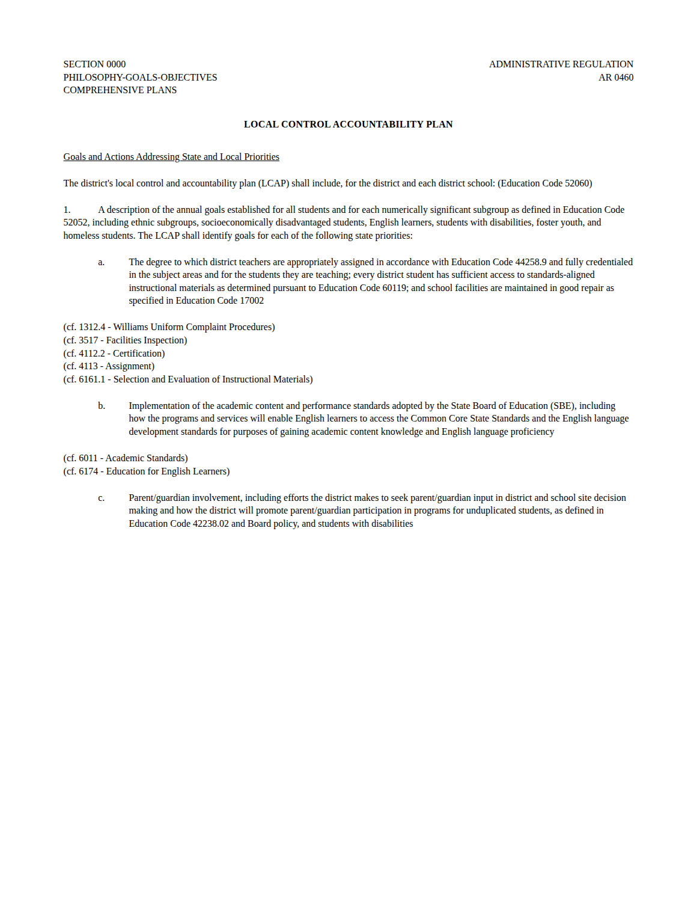| SECTION 0000 | ADMINISTRATIVE REGULATION |
| PHILOSOPHY-GOALS-OBJECTIVES | AR 0460 |
| COMPREHENSIVE PLANS | |
LOCAL CONTROL ACCOUNTABILITY PLAN
Goals and Actions Addressing State and Local Priorities
The district's local control and accountability plan (LCAP) shall include, for the district and each district school: (Education Code 52060)
1. A description of the annual goals established for all students and for each numerically significant subgroup as defined in Education Code 52052, including ethnic subgroups, socioeconomically disadvantaged students, English learners, students with disabilities, foster youth, and homeless students. The LCAP shall identify goals for each of the following state priorities:
a. The degree to which district teachers are appropriately assigned in accordance with Education Code 44258.9 and fully credentialed in the subject areas and for the students they are teaching; every district student has sufficient access to standards-aligned instructional materials as determined pursuant to Education Code 60119; and school facilities are maintained in good repair as specified in Education Code 17002
(cf. 1312.4 - Williams Uniform Complaint Procedures)
(cf. 3517 - Facilities Inspection)
(cf. 4112.2 - Certification)
(cf. 4113 - Assignment)
(cf. 6161.1 - Selection and Evaluation of Instructional Materials)
b. Implementation of the academic content and performance standards adopted by the State Board of Education (SBE), including how the programs and services will enable English learners to access the Common Core State Standards and the English language development standards for purposes of gaining academic content knowledge and English language proficiency
(cf. 6011 - Academic Standards)
(cf. 6174 - Education for English Learners)
c. Parent/guardian involvement, including efforts the district makes to seek parent/guardian input in district and school site decision making and how the district will promote parent/guardian participation in programs for unduplicated students, as defined in Education Code 42238.02 and Board policy, and students with disabilities